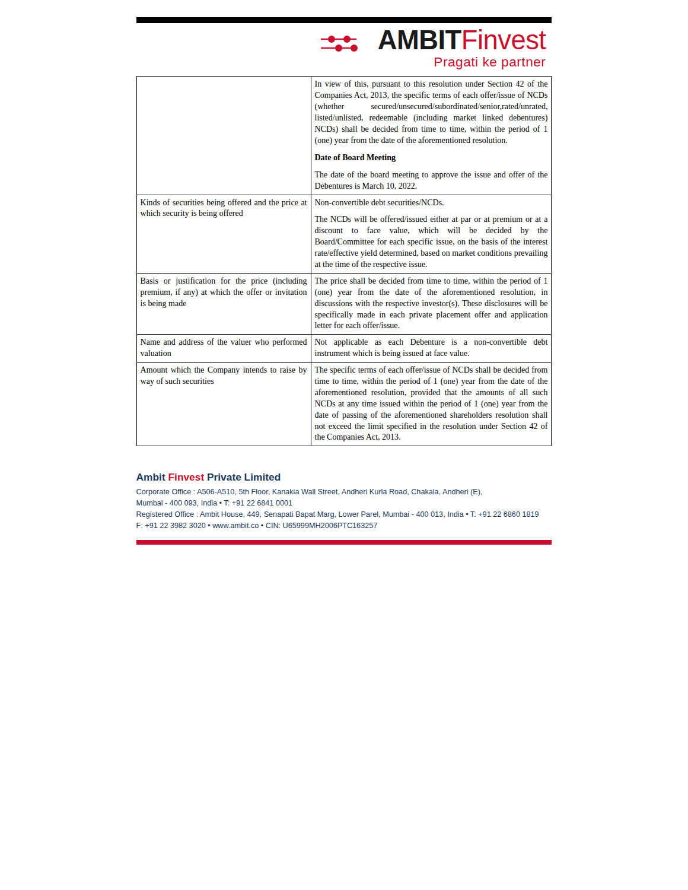AMBIT Finvest
Pragati ke partner
| | In view of this, pursuant to this resolution under Section 42 of the Companies Act, 2013, the specific terms of each offer/issue of NCDs (whether secured/unsecured/subordinated/senior,rated/unrated, listed/unlisted, redeemable (including market linked debentures) NCDs) shall be decided from time to time, within the period of 1 (one) year from the date of the aforementioned resolution. Date of Board Meeting The date of the board meeting to approve the issue and offer of the Debentures is March 10, 2022. |
| Kinds of securities being offered and the price at which security is being offered | Non-convertible debt securities/NCDs. The NCDs will be offered/issued either at par or at premium or at a discount to face value, which will be decided by the Board/Committee for each specific issue, on the basis of the interest rate/effective yield determined, based on market conditions prevailing at the time of the respective issue. |
| Basis or justification for the price (including premium, if any) at which the offer or invitation is being made | The price shall be decided from time to time, within the period of 1 (one) year from the date of the aforementioned resolution, in discussions with the respective investor(s). These disclosures will be specifically made in each private placement offer and application letter for each offer/issue. |
| Name and address of the valuer who performed valuation | Not applicable as each Debenture is a non-convertible debt instrument which is being issued at face value. |
| Amount which the Company intends to raise by way of such securities | The specific terms of each offer/issue of NCDs shall be decided from time to time, within the period of 1 (one) year from the date of the aforementioned resolution, provided that the amounts of all such NCDs at any time issued within the period of 1 (one) year from the date of passing of the aforementioned shareholders resolution shall not exceed the limit specified in the resolution under Section 42 of the Companies Act, 2013. |
Ambit Finvest Private Limited
Corporate Office : A506-A510, 5th Floor, Kanakia Wall Street, Andheri Kurla Road, Chakala, Andheri (E),
Mumbai - 400 093, India • T: +91 22 6841 0001
Registered Office : Ambit House, 449, Senapati Bapat Marg, Lower Parel, Mumbai - 400 013, India • T: +91 22 6860 1819
F: +91 22 3982 3020 • www.ambit.co • CIN: U65999MH2006PTC163257